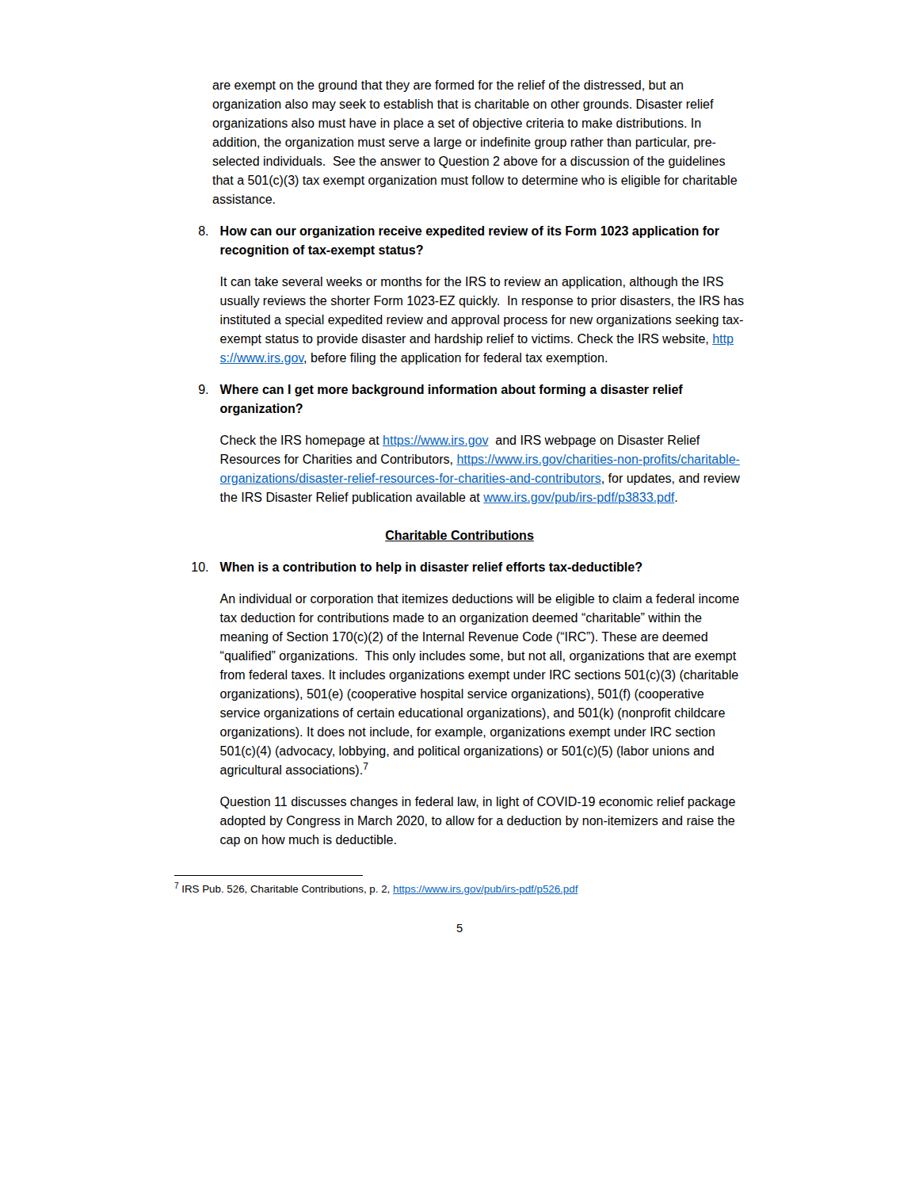are exempt on the ground that they are formed for the relief of the distressed, but an organization also may seek to establish that is charitable on other grounds. Disaster relief organizations also must have in place a set of objective criteria to make distributions. In addition, the organization must serve a large or indefinite group rather than particular, pre-selected individuals. See the answer to Question 2 above for a discussion of the guidelines that a 501(c)(3) tax exempt organization must follow to determine who is eligible for charitable assistance.
How can our organization receive expedited review of its Form 1023 application for recognition of tax-exempt status?
It can take several weeks or months for the IRS to review an application, although the IRS usually reviews the shorter Form 1023-EZ quickly. In response to prior disasters, the IRS has instituted a special expedited review and approval process for new organizations seeking tax-exempt status to provide disaster and hardship relief to victims. Check the IRS website, https://www.irs.gov, before filing the application for federal tax exemption.
Where can I get more background information about forming a disaster relief organization?
Check the IRS homepage at https://www.irs.gov and IRS webpage on Disaster Relief Resources for Charities and Contributors, https://www.irs.gov/charities-non-profits/charitable-organizations/disaster-relief-resources-for-charities-and-contributors, for updates, and review the IRS Disaster Relief publication available at www.irs.gov/pub/irs-pdf/p3833.pdf.
Charitable Contributions
When is a contribution to help in disaster relief efforts tax-deductible?
An individual or corporation that itemizes deductions will be eligible to claim a federal income tax deduction for contributions made to an organization deemed “charitable” within the meaning of Section 170(c)(2) of the Internal Revenue Code (“IRC”). These are deemed “qualified” organizations. This only includes some, but not all, organizations that are exempt from federal taxes. It includes organizations exempt under IRC sections 501(c)(3) (charitable organizations), 501(e) (cooperative hospital service organizations), 501(f) (cooperative service organizations of certain educational organizations), and 501(k) (nonprofit childcare organizations). It does not include, for example, organizations exempt under IRC section 501(c)(4) (advocacy, lobbying, and political organizations) or 501(c)(5) (labor unions and agricultural associations).7
Question 11 discusses changes in federal law, in light of COVID-19 economic relief package adopted by Congress in March 2020, to allow for a deduction by non-itemizers and raise the cap on how much is deductible.
7 IRS Pub. 526, Charitable Contributions, p. 2, https://www.irs.gov/pub/irs-pdf/p526.pdf
5